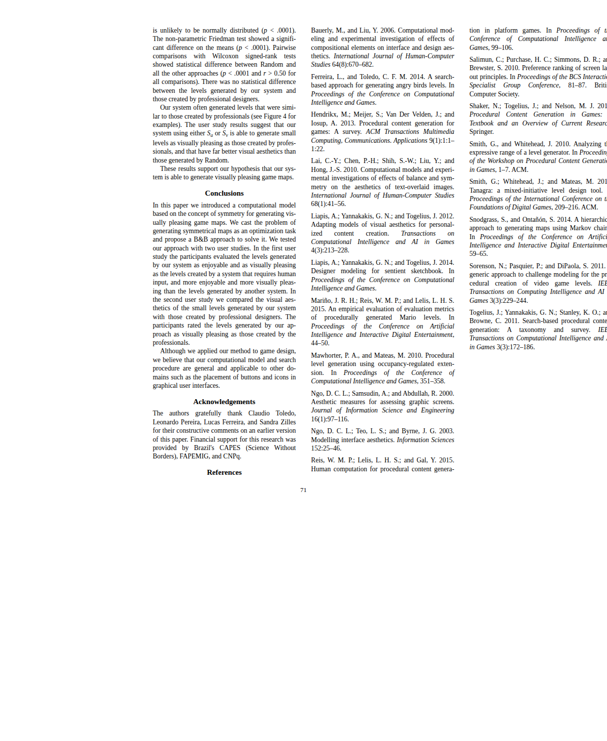is unlikely to be normally distributed (p < .0001). The non-parametric Friedman test showed a significant difference on the means (p < .0001). Pairwise comparisons with Wilcoxon signed-rank tests showed statistical difference between Random and all the other approaches (p < .0001 and r > 0.50 for all comparisons). There was no statistical difference between the levels generated by our system and those created by professional designers.
Our system often generated levels that were similar to those created by professionals (see Figure 4 for examples). The user study results suggest that our system using either Sa or Sv is able to generate small levels as visually pleasing as those created by professionals, and that have far better visual aesthetics than those generated by Random.
These results support our hypothesis that our system is able to generate visually pleasing game maps.
Conclusions
In this paper we introduced a computational model based on the concept of symmetry for generating visually pleasing game maps. We cast the problem of generating symmetrical maps as an optimization task and propose a B&B approach to solve it. We tested our approach with two user studies. In the first user study the participants evaluated the levels generated by our system as enjoyable and as visually pleasing as the levels created by a system that requires human input, and more enjoyable and more visually pleasing than the levels generated by another system. In the second user study we compared the visual aesthetics of the small levels generated by our system with those created by professional designers. The participants rated the levels generated by our approach as visually pleasing as those created by the professionals.
Although we applied our method to game design, we believe that our computational model and search procedure are general and applicable to other domains such as the placement of buttons and icons in graphical user interfaces.
Acknowledgements
The authors gratefully thank Claudio Toledo, Leonardo Pereira, Lucas Ferreira, and Sandra Zilles for their constructive comments on an earlier version of this paper. Financial support for this research was provided by Brazil's CAPES (Science Without Borders), FAPEMIG, and CNPq.
References
Bauerly, M., and Liu, Y. 2006. Computational modeling and experimental investigation of effects of compositional elements on interface and design aesthetics. International Journal of Human-Computer Studies 64(8):670–682.
Ferreira, L., and Toledo, C. F. M. 2014. A search-based approach for generating angry birds levels. In Proceedings of the Conference on Computational Intelligence and Games.
Hendrikx, M.; Meijer, S.; Van Der Velden, J.; and Iosup, A. 2013. Procedural content generation for games: A survey. ACM Transactions Multimedia Computing, Communications. Applications 9(1):1:1–1:22.
Lai, C.-Y.; Chen, P.-H.; Shih, S.-W.; Liu, Y.; and Hong, J.-S. 2010. Computational models and experimental investigations of effects of balance and symmetry on the aesthetics of text-overlaid images. International Journal of Human-Computer Studies 68(1):41–56.
Liapis, A.; Yannakakis, G. N.; and Togelius, J. 2012. Adapting models of visual aesthetics for personalized content creation. Transactions on Computational Intelligence and AI in Games 4(3):213–228.
Liapis, A.; Yannakakis, G. N.; and Togelius, J. 2014. Designer modeling for sentient sketchbook. In Proceedings of the Conference on Computational Intelligence and Games.
Mariño, J. R. H.; Reis, W. M. P.; and Lelis, L. H. S. 2015. An empirical evaluation of evaluation metrics of procedurally generated Mario levels. In Proceedings of the Conference on Artificial Intelligence and Interactive Digital Entertainment, 44–50.
Mawhorter, P. A., and Mateas, M. 2010. Procedural level generation using occupancy-regulated extension. In Proceedings of the Conference of Computational Intelligence and Games, 351–358.
Ngo, D. C. L.; Samsudin, A.; and Abdullah, R. 2000. Aesthetic measures for assessing graphic screens. Journal of Information Science and Engineering 16(1):97–116.
Ngo, D. C. L.; Teo, L. S.; and Byrne, J. G. 2003. Modelling interface aesthetics. Information Sciences 152:25–46.
Reis, W. M. P.; Lelis, L. H. S.; and Gal, Y. 2015. Human computation for procedural content generation in platform games. In Proceedings of the Conference of Computational Intelligence and Games, 99–106.
Salimun, C.; Purchase, H. C.; Simmons, D. R.; and Brewster, S. 2010. Preference ranking of screen layout principles. In Proceedings of the BCS Interaction Specialist Group Conference, 81–87. British Computer Society.
Shaker, N.; Togelius, J.; and Nelson, M. J. 2015. Procedural Content Generation in Games: A Textbook and an Overview of Current Research. Springer.
Smith, G., and Whitehead, J. 2010. Analyzing the expressive range of a level generator. In Proceedings of the Workshop on Procedural Content Generation in Games, 1–7. ACM.
Smith, G.; Whitehead, J.; and Mateas, M. 2010. Tanagra: a mixed-initiative level design tool. In Proceedings of the International Conference on the Foundations of Digital Games, 209–216. ACM.
Snodgrass, S., and Ontañón, S. 2014. A hierarchical approach to generating maps using Markov chains. In Proceedings of the Conference on Artificial Intelligence and Interactive Digital Entertainment, 59–65.
Sorenson, N.; Pasquier, P.; and DiPaola, S. 2011. A generic approach to challenge modeling for the procedural creation of video game levels. IEEE Transactions on Computing Intelligence and AI in Games 3(3):229–244.
Togelius, J.; Yannakakis, G. N.; Stanley, K. O.; and Browne, C. 2011. Search-based procedural content generation: A taxonomy and survey. IEEE Transactions on Computational Intelligence and AI in Games 3(3):172–186.
71